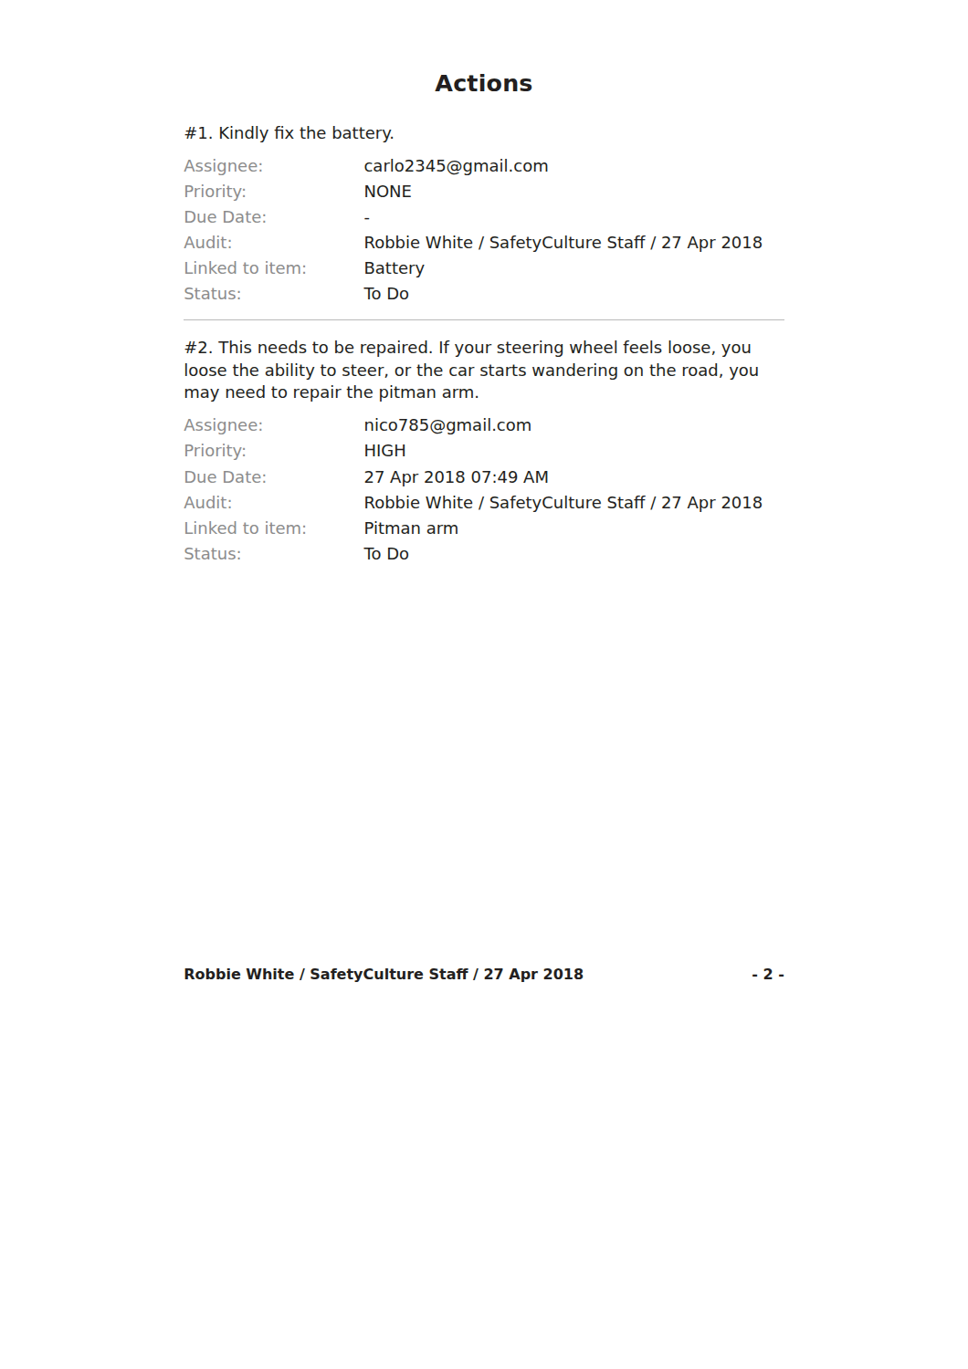Actions
#1. Kindly fix the battery.
| Assignee: | carlo2345@gmail.com |
| Priority: | NONE |
| Due Date: | - |
| Audit: | Robbie White / SafetyCulture Staff / 27 Apr 2018 |
| Linked to item: | Battery |
| Status: | To Do |
#2. This needs to be repaired. If your steering wheel feels loose, you loose the ability to steer, or the car starts wandering on the road, you may need to repair the pitman arm.
| Assignee: | nico785@gmail.com |
| Priority: | HIGH |
| Due Date: | 27 Apr 2018 07:49 AM |
| Audit: | Robbie White / SafetyCulture Staff / 27 Apr 2018 |
| Linked to item: | Pitman arm |
| Status: | To Do |
Robbie White / SafetyCulture Staff / 27 Apr 2018
- 2 -